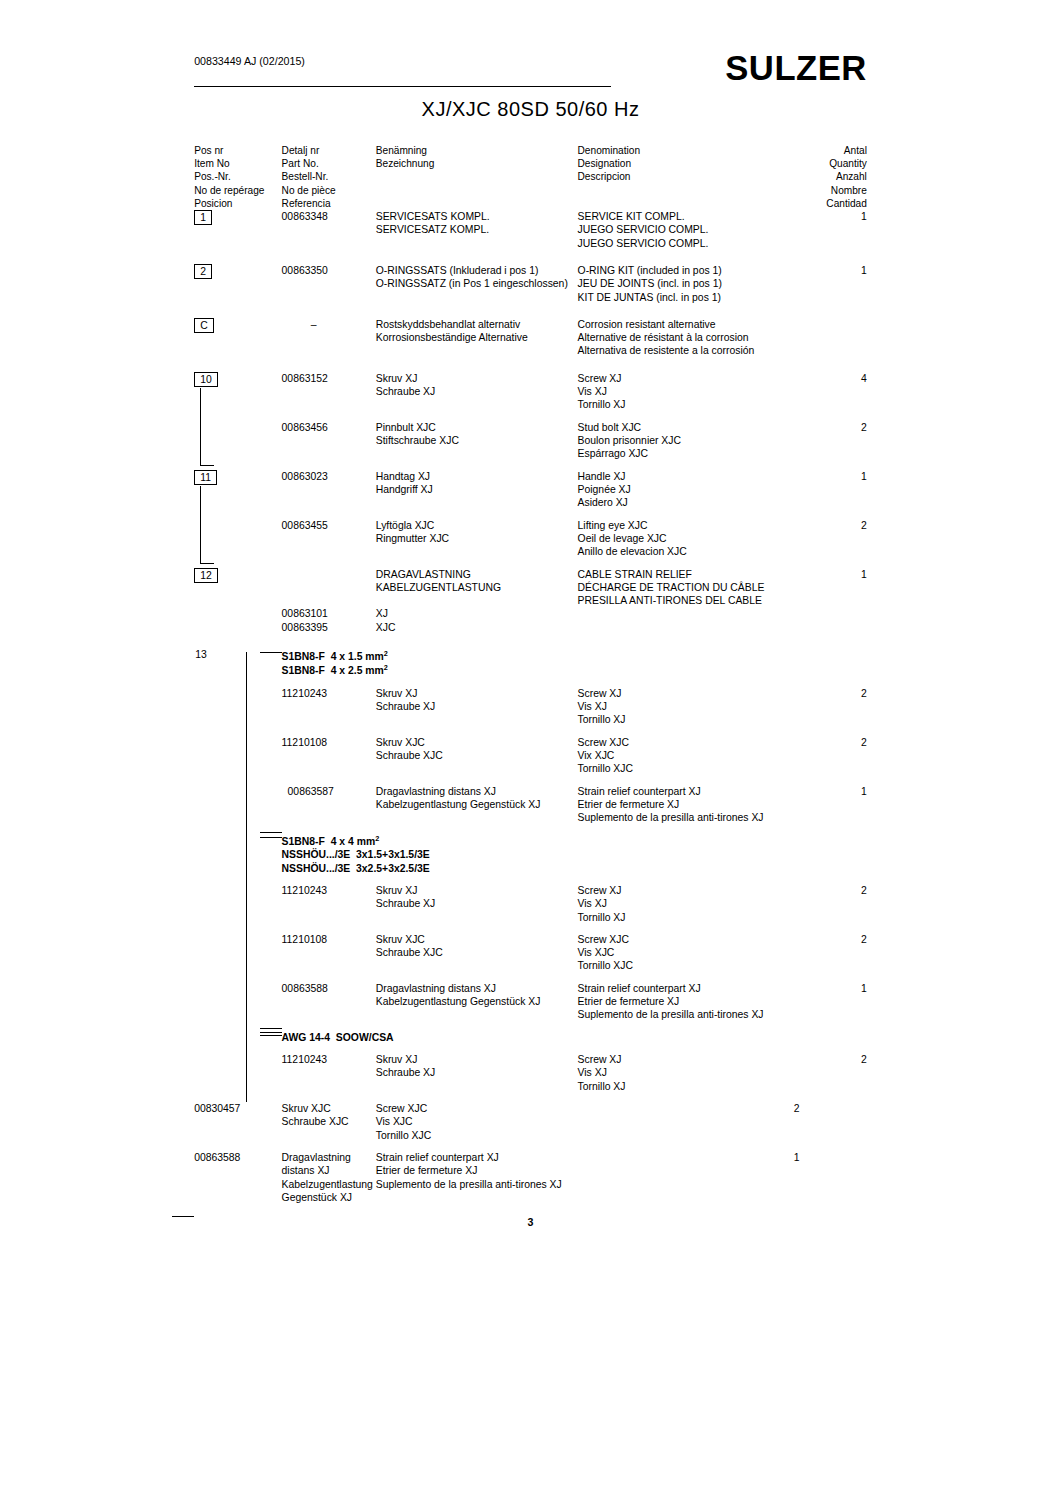00833449 AJ (02/2015)
SULZER
XJ/XJC 80SD 50/60 Hz
| Pos nr Item No Pos.-Nr. No de repérage Posicion | Detalj nr Part No. Bestell-Nr. No de pièce Referencia | Benämning Bezeichnung | Denomination Designation Descripcion | Antal Quantity Anzahl Nombre Cantidad |
| --- | --- | --- | --- | --- |
| 1 | 00863348 | SERVICESATS KOMPL. SERVICESATZ KOMPL. | SERVICE KIT COMPL. JUEGO SERVICIO COMPL. JUEGO SERVICIO COMPL. | 1 |
| 2 | 00863350 | O-RINGSSATS (Inkluderad i pos 1) O-RINGSSATZ (in Pos 1 eingeschlossen) | O-RING KIT (included in pos 1) JEU DE JOINTS (incl. in pos 1) KIT DE JUNTAS (incl. in pos 1) | 1 |
| C | – | Rostskyddsbehandlat alternativ Korrosionsbeständige Alternative | Corrosion resistant alternative Alternative de résistant à la corrosion Alternativa de resistente a la corrosión | |
| 10 | 00863152 | Skruv XJ Schraube XJ | Screw XJ Vis XJ Tornillo XJ | 4 |
| 00863456 | Pinnbult XJC Stiftschraube XJC | Stud bolt XJC Boulon prisonnier XJC Espárrago XJC | 2 |
| 11 | 00863023 | Handtag XJ Handgriff XJ | Handle XJ Poignée XJ Asidero XJ | 1 |
| 00863455 | Lyftögla XJC Ringmutter XJC | Lifting eye XJC Oeil de levage XJC Anillo de elevacion XJC | 2 |
| 12 | | DRAGAVLASTNING KABELZUGENTLASTUNG | CABLE STRAIN RELIEF DÉCHARGE DE TRACTION DU CÂBLE PRESILLA ANTI-TIRONES DEL CABLE | 1 |
| | 00863101 00863395 | XJ XJC | | |
| 13 | S1BN8-F 4 x 1.5 mm 2 S1BN8-F 4 x 2.5 mm 2 |
| 11210243 | Skruv XJ Schraube XJ | Screw XJ Vis XJ Tornillo XJ | 2 |
| 11210108 | Skruv XJC Schraube XJC | Screw XJC Vix XJC Tornillo XJC | 2 |
| 00863587 | Dragavlastning distans XJ Kabelzugentlastung Gegenstück XJ | Strain relief counterpart XJ Etrier de fermeture XJ Suplemento de la presilla anti-tirones XJ | 1 |
| S1BN8-F 4 x 4 mm 2 NSSHÖU.../3E 3x1.5+3x1.5/3E NSSHÖU.../3E 3x2.5+3x2.5/3E |
| 11210243 | Skruv XJ Schraube XJ | Screw XJ Vis XJ Tornillo XJ | 2 |
| 11210108 | Skruv XJC Schraube XJC | Screw XJC Vis XJC Tornillo XJC | 2 |
| 00863588 | Dragavlastning distans XJ Kabelzugentlastung Gegenstück XJ | Strain relief counterpart XJ Etrier de fermeture XJ Suplemento de la presilla anti-tirones XJ | 1 |
| AWG 14-4 SOOW/CSA |
| 11210243 | Skruv XJ Schraube XJ | Screw XJ Vis XJ Tornillo XJ | 2 |
| 00830457 | Skruv XJC Schraube XJC | Screw XJC Vis XJC Tornillo XJC | 2 |
| 00863588 | Dragavlastning distans XJ Kabelzugentlastung Gegenstück XJ | Strain relief counterpart XJ Etrier de fermeture XJ Suplemento de la presilla anti-tirones XJ | 1 |
3